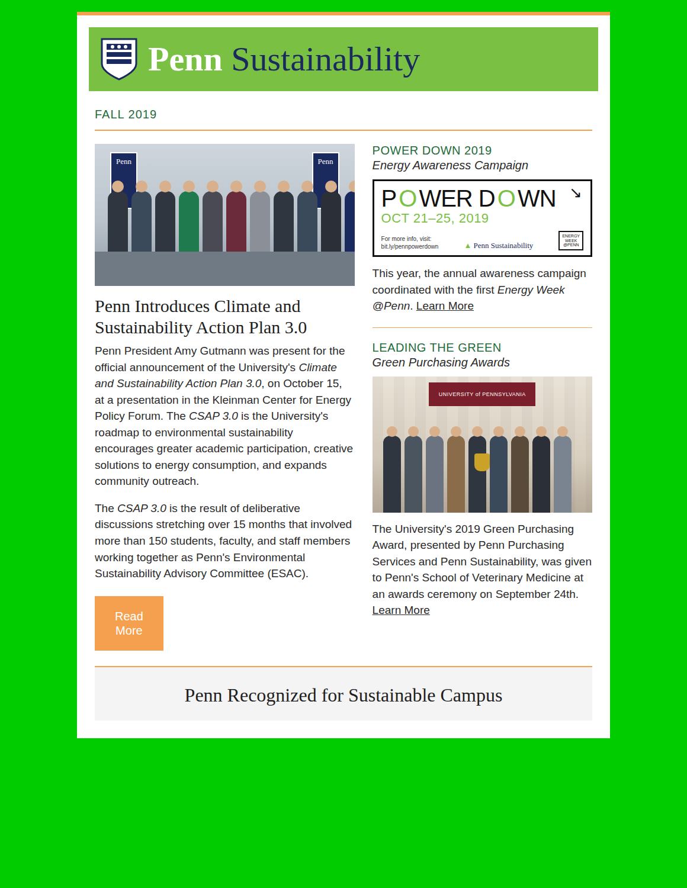Penn Sustainability
FALL 2019
Penn Introduces Climate and Sustainability Action Plan 3.0
Penn President Amy Gutmann was present for the official announcement of the University's Climate and Sustainability Action Plan 3.0, on October 15, at a presentation in the Kleinman Center for Energy Policy Forum. The CSAP 3.0 is the University's roadmap to environmental sustainability encourages greater academic participation, creative solutions to energy consumption, and expands community outreach.
The CSAP 3.0 is the result of deliberative discussions stretching over 15 months that involved more than 150 students, faculty, and staff members working together as Penn's Environmental Sustainability Advisory Committee (ESAC).
Read
More
POWER DOWN 2019
Energy Awareness Campaign
↘
POWER DOWN
OCT 21–25, 2019
For more info, visit:
bit.ly/pennpowerdown
▲ Penn Sustainability
ENERGY
WEEK
@PENN
This year, the annual awareness campaign coordinated with the first Energy Week @Penn. Learn More
LEADING THE GREEN
Green Purchasing Awards
UNIVERSITY of PENNSYLVANIA
The University's 2019 Green Purchasing Award, presented by Penn Purchasing Services and Penn Sustainability, was given to Penn's School of Veterinary Medicine at an awards ceremony on September 24th. Learn More
Penn Recognized for Sustainable Campus